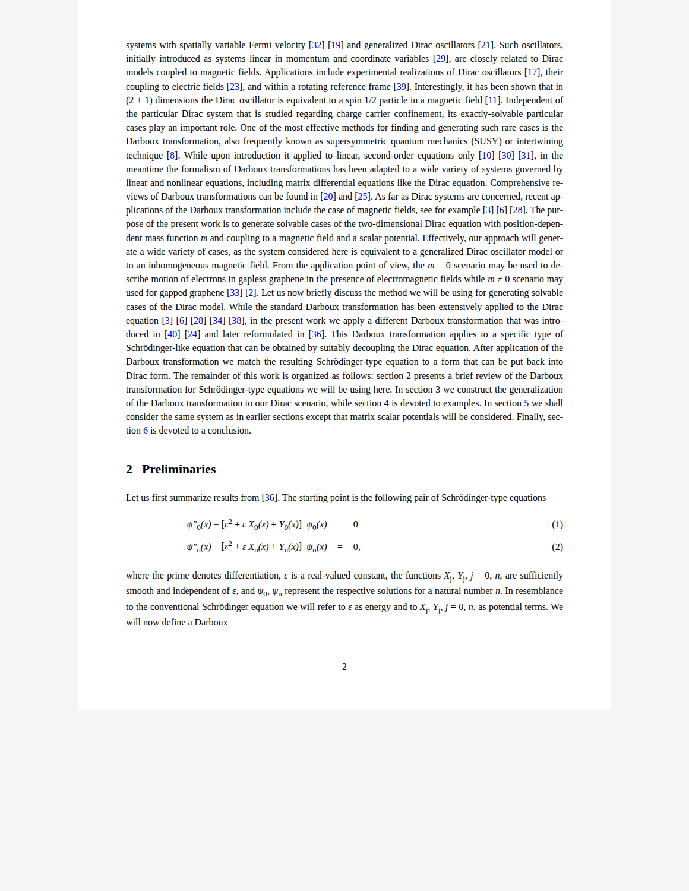systems with spatially variable Fermi velocity [32] [19] and generalized Dirac oscillators [21]. Such oscillators, initially introduced as systems linear in momentum and coordinate variables [29], are closely related to Dirac models coupled to magnetic fields. Applications include experimental realizations of Dirac oscillators [17], their coupling to electric fields [23], and within a rotating reference frame [39]. Interestingly, it has been shown that in (2 + 1) dimensions the Dirac oscillator is equivalent to a spin 1/2 particle in a magnetic field [11]. Independent of the particular Dirac system that is studied regarding charge carrier confinement, its exactly-solvable particular cases play an important role. One of the most effective methods for finding and generating such rare cases is the Darboux transformation, also frequently known as supersymmetric quantum mechanics (SUSY) or intertwining technique [8]. While upon introduction it applied to linear, second-order equations only [10] [30] [31], in the meantime the formalism of Darboux transformations has been adapted to a wide variety of systems governed by linear and nonlinear equations, including matrix differential equations like the Dirac equation. Comprehensive reviews of Darboux transformations can be found in [20] and [25]. As far as Dirac systems are concerned, recent applications of the Darboux transformation include the case of magnetic fields, see for example [3] [6] [28]. The purpose of the present work is to generate solvable cases of the two-dimensional Dirac equation with position-dependent mass function m and coupling to a magnetic field and a scalar potential. Effectively, our approach will generate a wide variety of cases, as the system considered here is equivalent to a generalized Dirac oscillator model or to an inhomogeneous magnetic field. From the application point of view, the m = 0 scenario may be used to describe motion of electrons in gapless graphene in the presence of electromagnetic fields while m ≠ 0 scenario may used for gapped graphene [33] [2]. Let us now briefly discuss the method we will be using for generating solvable cases of the Dirac model. While the standard Darboux transformation has been extensively applied to the Dirac equation [3] [6] [28] [34] [38], in the present work we apply a different Darboux transformation that was introduced in [40] [24] and later reformulated in [36]. This Darboux transformation applies to a specific type of Schrödinger-like equation that can be obtained by suitably decoupling the Dirac equation. After application of the Darboux transformation we match the resulting Schrödinger-type equation to a form that can be put back into Dirac form. The remainder of this work is organized as follows: section 2 presents a brief review of the Darboux transformation for Schrödinger-type equations we will be using here. In section 3 we construct the generalization of the Darboux transformation to our Dirac scenario, while section 4 is devoted to examples. In section 5 we shall consider the same system as in earlier sections except that matrix scalar potentials will be considered. Finally, section 6 is devoted to a conclusion.
2 Preliminaries
Let us first summarize results from [36]. The starting point is the following pair of Schrödinger-type equations
| ψ″ 0 (x) − [ ε 2 + ε X 0 (x) + Y 0 (x) ] ψ 0 (x) | = | 0 | (1) |
| ψ″ n (x) − [ ε 2 + ε X n (x) + Y n (x) ] ψ n (x) | = | 0, | (2) |
where the prime denotes differentiation, ε is a real-valued constant, the functions Xj, Yj, j = 0, n, are sufficiently smooth and independent of ε, and ψ0, ψn represent the respective solutions for a natural number n. In resemblance to the conventional Schrödinger equation we will refer to ε as energy and to Xj, Yj, j = 0, n, as potential terms. We will now define a Darboux
2